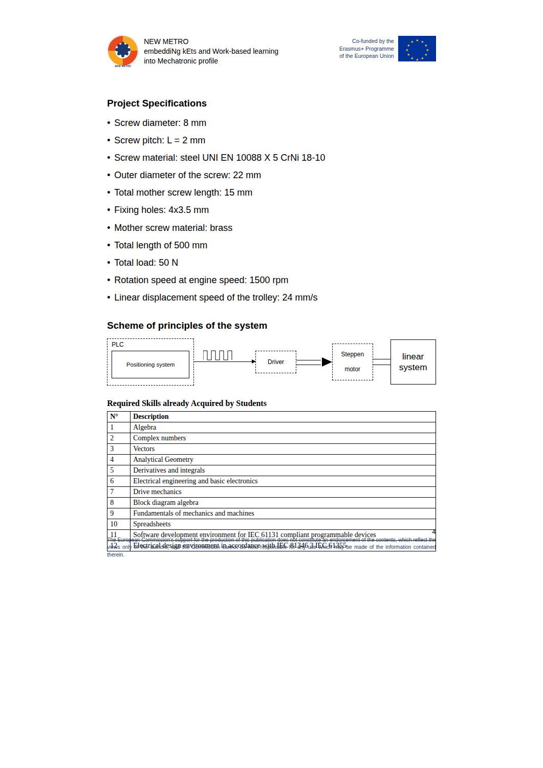NEW METRO
NEW METRO
embeddiNg kEts and Work-based learning
into Mechatronic profile
Co-funded by the
Erasmus+ Programme
of the European Union
★ ★ ★ ★ ★ ★ ★ ★ ★ ★ ★ ★
Project Specifications
Screw diameter: 8 mm
Screw pitch: L = 2 mm
Screw material: steel UNI EN 10088 X 5 CrNi 18-10
Outer diameter of the screw: 22 mm
Total mother screw length: 15 mm
Fixing holes: 4x3.5 mm
Mother screw material: brass
Total length of 500 mm
Total load: 50 N
Rotation speed at engine speed: 1500 rpm
Linear displacement speed of the trolley: 24 mm/s
Scheme of principles of the system
PLC
Positioning system
Driver
Steppen
motor
linear
system
Required Skills already Acquired by Students
| N° | Description |
| --- | --- |
| 1 | Algebra |
| 2 | Complex numbers |
| 3 | Vectors |
| 4 | Analytical Geometry |
| 5 | Derivatives and integrals |
| 6 | Electrical engineering and basic electronics |
| 7 | Drive mechanics |
| 8 | Block diagram algebra |
| 9 | Fundamentals of mechanics and machines |
| 10 | Spreadsheets |
| 11 | Software development environment for IEC 61131 compliant programmable devices |
| 12 | Electrical design environment in accordance with IEC 81346 3 IEC 61355 |
4
The European Commission's support for the production of this publication does not constitute an endorsement of the contents, which reflect the views only of the authors, and the Commission cannot be held responsible for any use which may be made of the information contained therein.